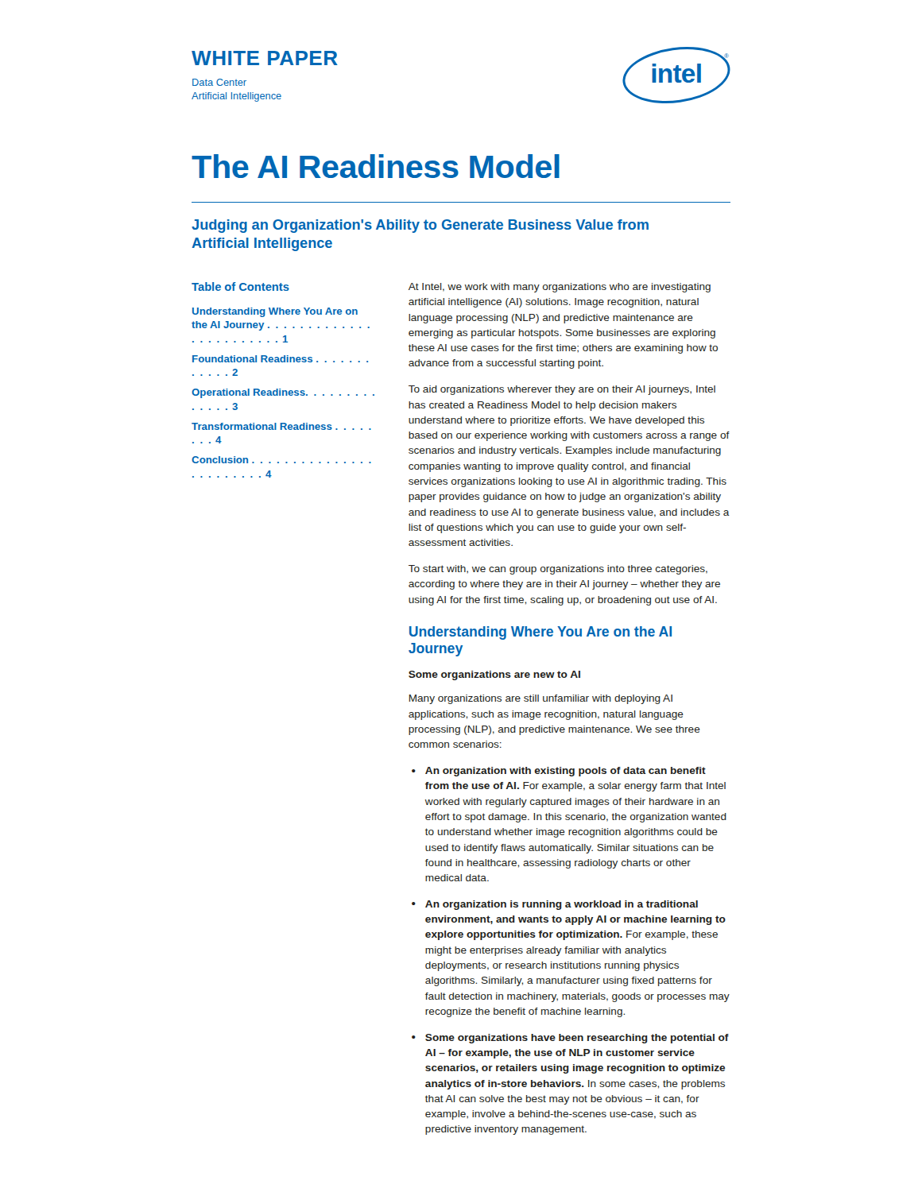WHITE PAPER
Data Center
Artificial Intelligence
intel ®
The AI Readiness Model
Judging an Organization's Ability to Generate Business Value from Artificial Intelligence
Table of Contents
Understanding Where You Are on the AI Journey . . . . . . . . . . . . . . . . . . . . . . . . 1
Foundational Readiness . . . . . . . . . . . . 2
Operational Readiness. . . . . . . . . . . . . . 3
Transformational Readiness . . . . . . . . 4
Conclusion . . . . . . . . . . . . . . . . . . . . . . . . 4
At Intel, we work with many organizations who are investigating artificial intelligence (AI) solutions. Image recognition, natural language processing (NLP) and predictive maintenance are emerging as particular hotspots. Some businesses are exploring these AI use cases for the first time; others are examining how to advance from a successful starting point.
To aid organizations wherever they are on their AI journeys, Intel has created a Readiness Model to help decision makers understand where to prioritize efforts. We have developed this based on our experience working with customers across a range of scenarios and industry verticals. Examples include manufacturing companies wanting to improve quality control, and financial services organizations looking to use AI in algorithmic trading. This paper provides guidance on how to judge an organization's ability and readiness to use AI to generate business value, and includes a list of questions which you can use to guide your own self-assessment activities.
To start with, we can group organizations into three categories, according to where they are in their AI journey – whether they are using AI for the first time, scaling up, or broadening out use of AI.
Understanding Where You Are on the AI Journey
Some organizations are new to AI
Many organizations are still unfamiliar with deploying AI applications, such as image recognition, natural language processing (NLP), and predictive maintenance. We see three common scenarios:
An organization with existing pools of data can benefit from the use of AI. For example, a solar energy farm that Intel worked with regularly captured images of their hardware in an effort to spot damage. In this scenario, the organization wanted to understand whether image recognition algorithms could be used to identify flaws automatically. Similar situations can be found in healthcare, assessing radiology charts or other medical data.
An organization is running a workload in a traditional environment, and wants to apply AI or machine learning to explore opportunities for optimization. For example, these might be enterprises already familiar with analytics deployments, or research institutions running physics algorithms. Similarly, a manufacturer using fixed patterns for fault detection in machinery, materials, goods or processes may recognize the benefit of machine learning.
Some organizations have been researching the potential of AI – for example, the use of NLP in customer service scenarios, or retailers using image recognition to optimize analytics of in-store behaviors. In some cases, the problems that AI can solve the best may not be obvious – it can, for example, involve a behind-the-scenes use-case, such as predictive inventory management.